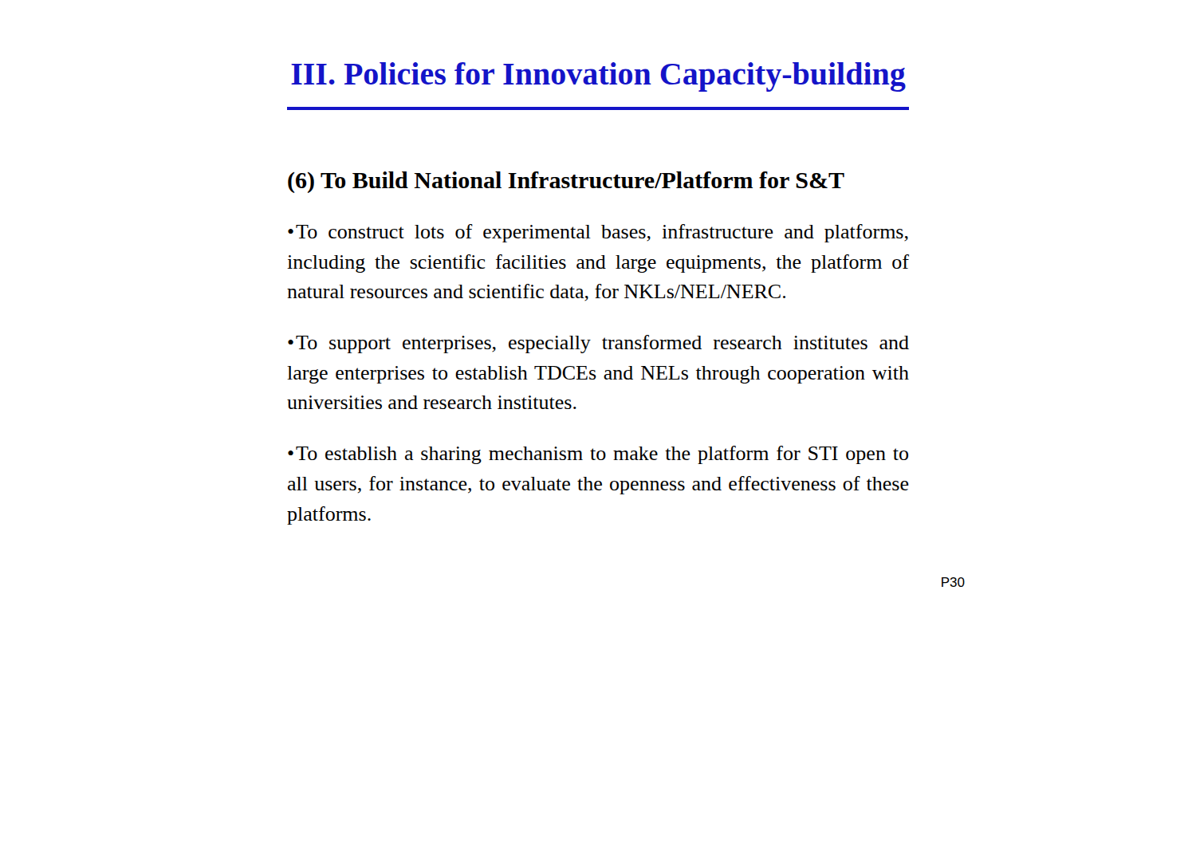III. Policies for Innovation Capacity-building
(6) To Build National Infrastructure/Platform for S&T
To construct lots of experimental bases, infrastructure and platforms, including the scientific facilities and large equipments, the platform of natural resources and scientific data, for NKLs/NEL/NERC.
To support enterprises, especially transformed research institutes and large enterprises to establish TDCEs and NELs through cooperation with universities and research institutes.
To establish a sharing mechanism to make the platform for STI open to all users, for instance, to evaluate the openness and effectiveness of these platforms.
P30